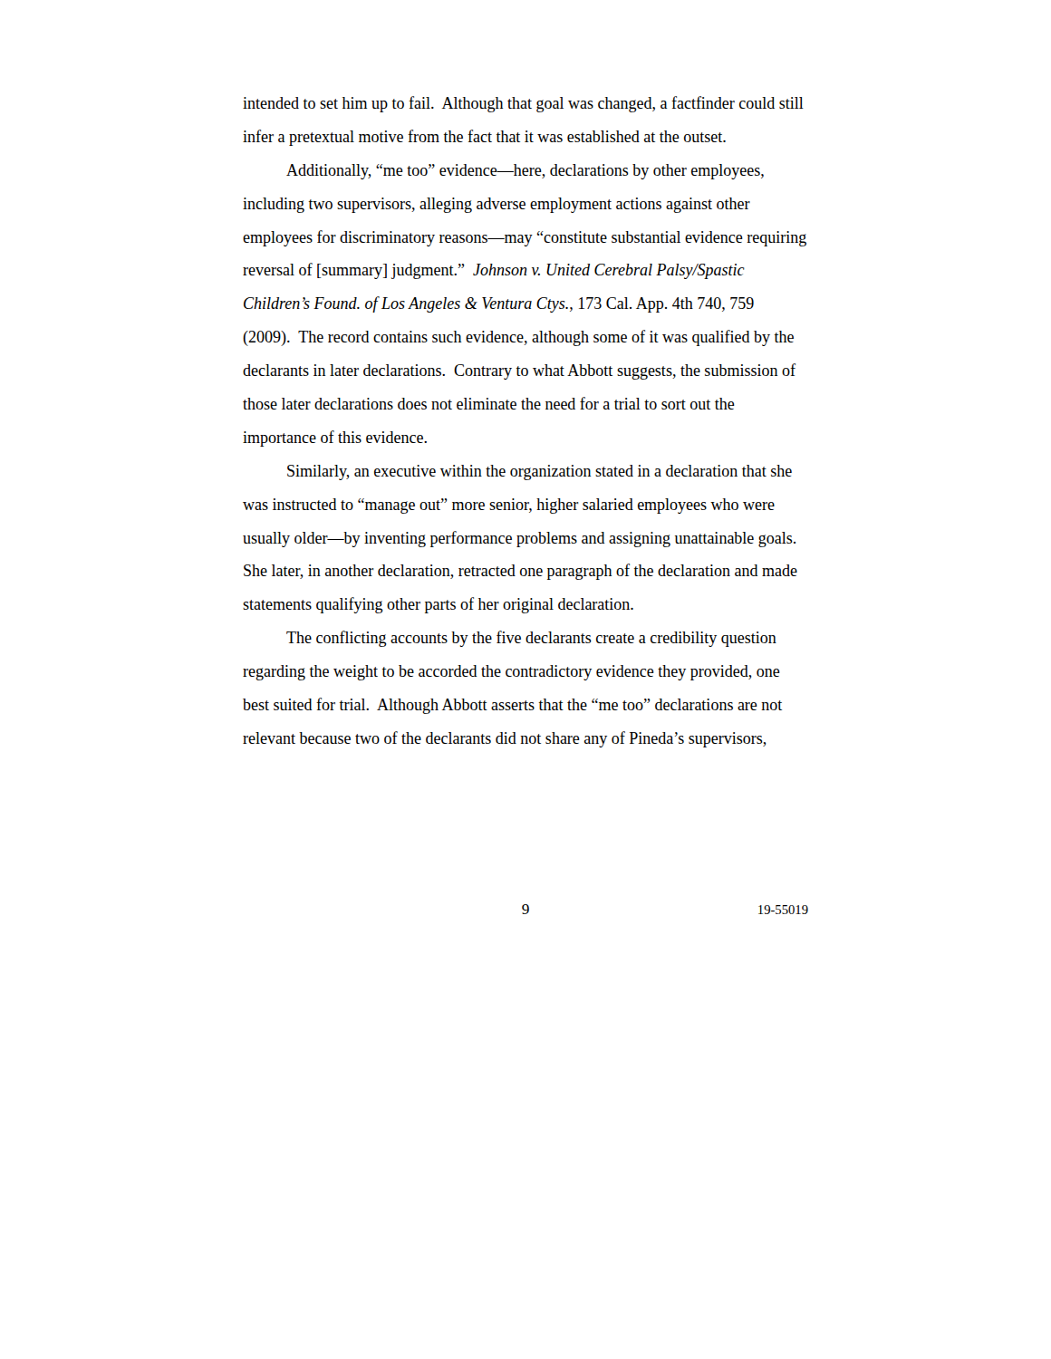intended to set him up to fail. Although that goal was changed, a factfinder could still infer a pretextual motive from the fact that it was established at the outset.
Additionally, “me too” evidence—here, declarations by other employees, including two supervisors, alleging adverse employment actions against other employees for discriminatory reasons—may “constitute substantial evidence requiring reversal of [summary] judgment.” Johnson v. United Cerebral Palsy/Spastic Children’s Found. of Los Angeles & Ventura Ctys., 173 Cal. App. 4th 740, 759 (2009). The record contains such evidence, although some of it was qualified by the declarants in later declarations. Contrary to what Abbott suggests, the submission of those later declarations does not eliminate the need for a trial to sort out the importance of this evidence.
Similarly, an executive within the organization stated in a declaration that she was instructed to “manage out” more senior, higher salaried employees who were usually older—by inventing performance problems and assigning unattainable goals. She later, in another declaration, retracted one paragraph of the declaration and made statements qualifying other parts of her original declaration.
The conflicting accounts by the five declarants create a credibility question regarding the weight to be accorded the contradictory evidence they provided, one best suited for trial. Although Abbott asserts that the “me too” declarations are not relevant because two of the declarants did not share any of Pineda’s supervisors,
9
19-55019